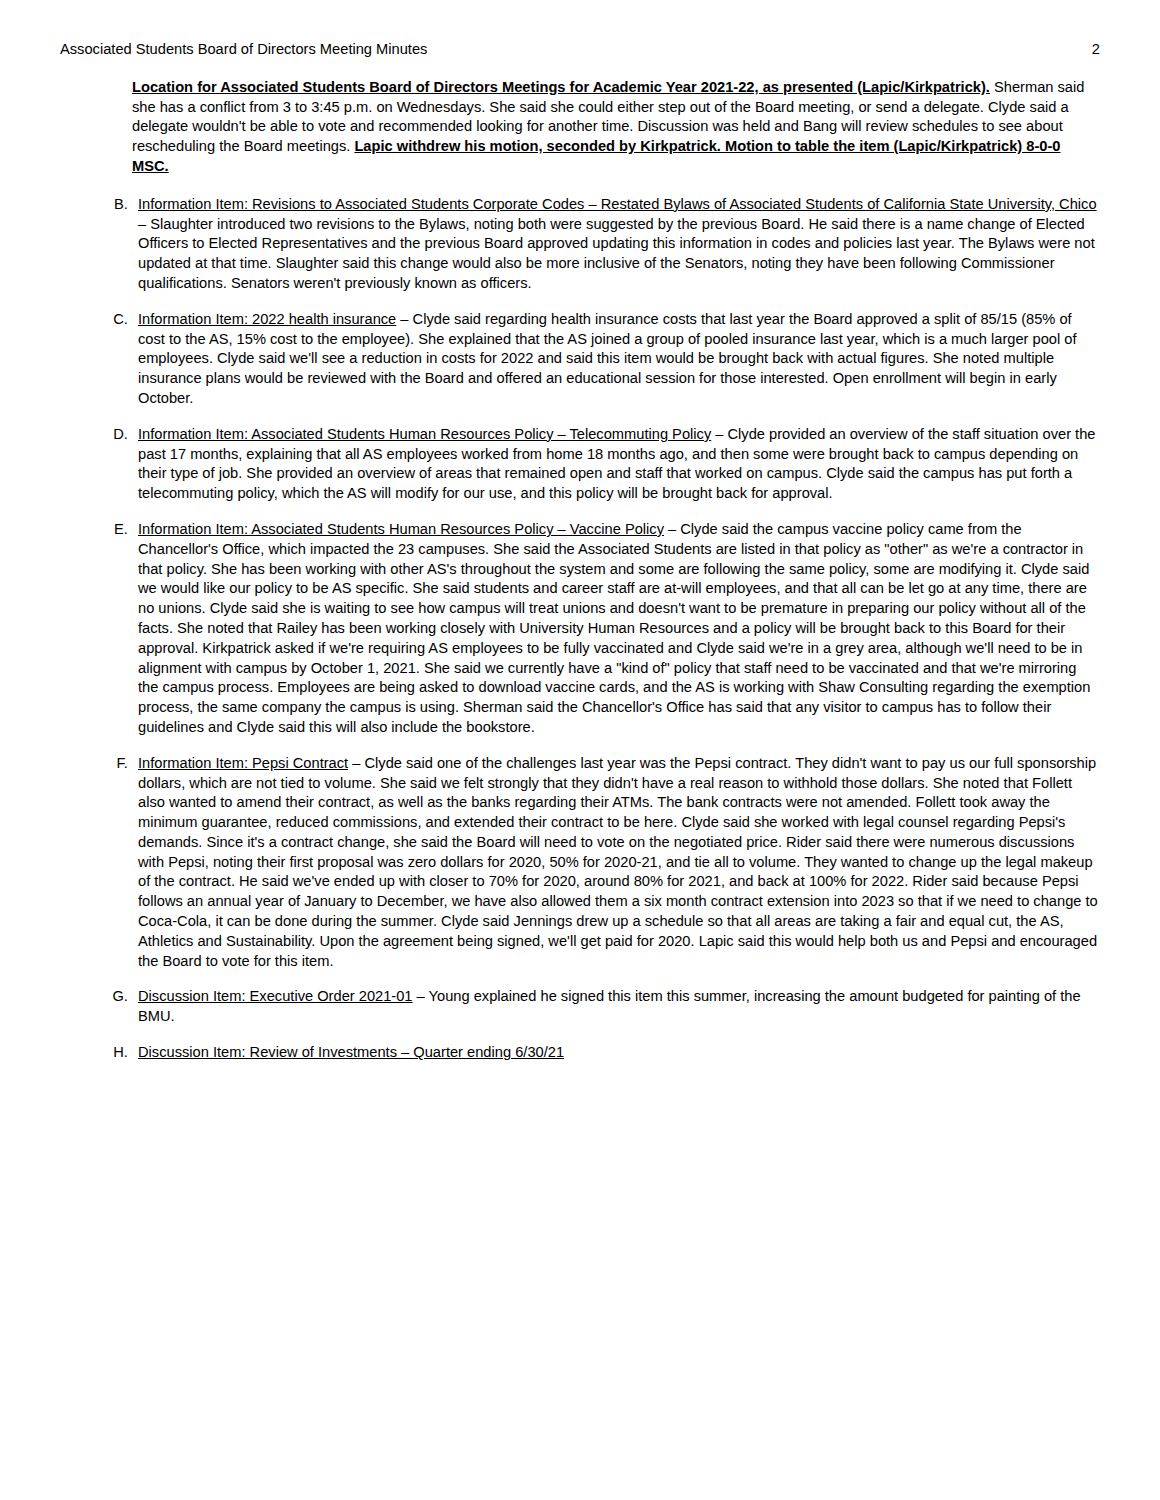Associated Students Board of Directors Meeting Minutes
2
Location for Associated Students Board of Directors Meetings for Academic Year 2021-22, as presented (Lapic/Kirkpatrick). Sherman said she has a conflict from 3 to 3:45 p.m. on Wednesdays. She said she could either step out of the Board meeting, or send a delegate. Clyde said a delegate wouldn't be able to vote and recommended looking for another time. Discussion was held and Bang will review schedules to see about rescheduling the Board meetings. Lapic withdrew his motion, seconded by Kirkpatrick. Motion to table the item (Lapic/Kirkpatrick) 8-0-0 MSC.
Information Item: Revisions to Associated Students Corporate Codes – Restated Bylaws of Associated Students of California State University, Chico – Slaughter introduced two revisions to the Bylaws, noting both were suggested by the previous Board. He said there is a name change of Elected Officers to Elected Representatives and the previous Board approved updating this information in codes and policies last year. The Bylaws were not updated at that time. Slaughter said this change would also be more inclusive of the Senators, noting they have been following Commissioner qualifications. Senators weren't previously known as officers.
Information Item: 2022 health insurance – Clyde said regarding health insurance costs that last year the Board approved a split of 85/15 (85% of cost to the AS, 15% cost to the employee). She explained that the AS joined a group of pooled insurance last year, which is a much larger pool of employees. Clyde said we'll see a reduction in costs for 2022 and said this item would be brought back with actual figures. She noted multiple insurance plans would be reviewed with the Board and offered an educational session for those interested. Open enrollment will begin in early October.
Information Item: Associated Students Human Resources Policy – Telecommuting Policy – Clyde provided an overview of the staff situation over the past 17 months, explaining that all AS employees worked from home 18 months ago, and then some were brought back to campus depending on their type of job. She provided an overview of areas that remained open and staff that worked on campus. Clyde said the campus has put forth a telecommuting policy, which the AS will modify for our use, and this policy will be brought back for approval.
Information Item: Associated Students Human Resources Policy – Vaccine Policy – Clyde said the campus vaccine policy came from the Chancellor's Office, which impacted the 23 campuses. She said the Associated Students are listed in that policy as "other" as we're a contractor in that policy. She has been working with other AS's throughout the system and some are following the same policy, some are modifying it. Clyde said we would like our policy to be AS specific. She said students and career staff are at-will employees, and that all can be let go at any time, there are no unions. Clyde said she is waiting to see how campus will treat unions and doesn't want to be premature in preparing our policy without all of the facts. She noted that Railey has been working closely with University Human Resources and a policy will be brought back to this Board for their approval. Kirkpatrick asked if we're requiring AS employees to be fully vaccinated and Clyde said we're in a grey area, although we'll need to be in alignment with campus by October 1, 2021. She said we currently have a "kind of" policy that staff need to be vaccinated and that we're mirroring the campus process. Employees are being asked to download vaccine cards, and the AS is working with Shaw Consulting regarding the exemption process, the same company the campus is using. Sherman said the Chancellor's Office has said that any visitor to campus has to follow their guidelines and Clyde said this will also include the bookstore.
Information Item: Pepsi Contract – Clyde said one of the challenges last year was the Pepsi contract. They didn't want to pay us our full sponsorship dollars, which are not tied to volume. She said we felt strongly that they didn't have a real reason to withhold those dollars. She noted that Follett also wanted to amend their contract, as well as the banks regarding their ATMs. The bank contracts were not amended. Follett took away the minimum guarantee, reduced commissions, and extended their contract to be here. Clyde said she worked with legal counsel regarding Pepsi's demands. Since it's a contract change, she said the Board will need to vote on the negotiated price. Rider said there were numerous discussions with Pepsi, noting their first proposal was zero dollars for 2020, 50% for 2020-21, and tie all to volume. They wanted to change up the legal makeup of the contract. He said we've ended up with closer to 70% for 2020, around 80% for 2021, and back at 100% for 2022. Rider said because Pepsi follows an annual year of January to December, we have also allowed them a six month contract extension into 2023 so that if we need to change to Coca-Cola, it can be done during the summer. Clyde said Jennings drew up a schedule so that all areas are taking a fair and equal cut, the AS, Athletics and Sustainability. Upon the agreement being signed, we'll get paid for 2020. Lapic said this would help both us and Pepsi and encouraged the Board to vote for this item.
Discussion Item: Executive Order 2021-01 – Young explained he signed this item this summer, increasing the amount budgeted for painting of the BMU.
Discussion Item: Review of Investments – Quarter ending 6/30/21